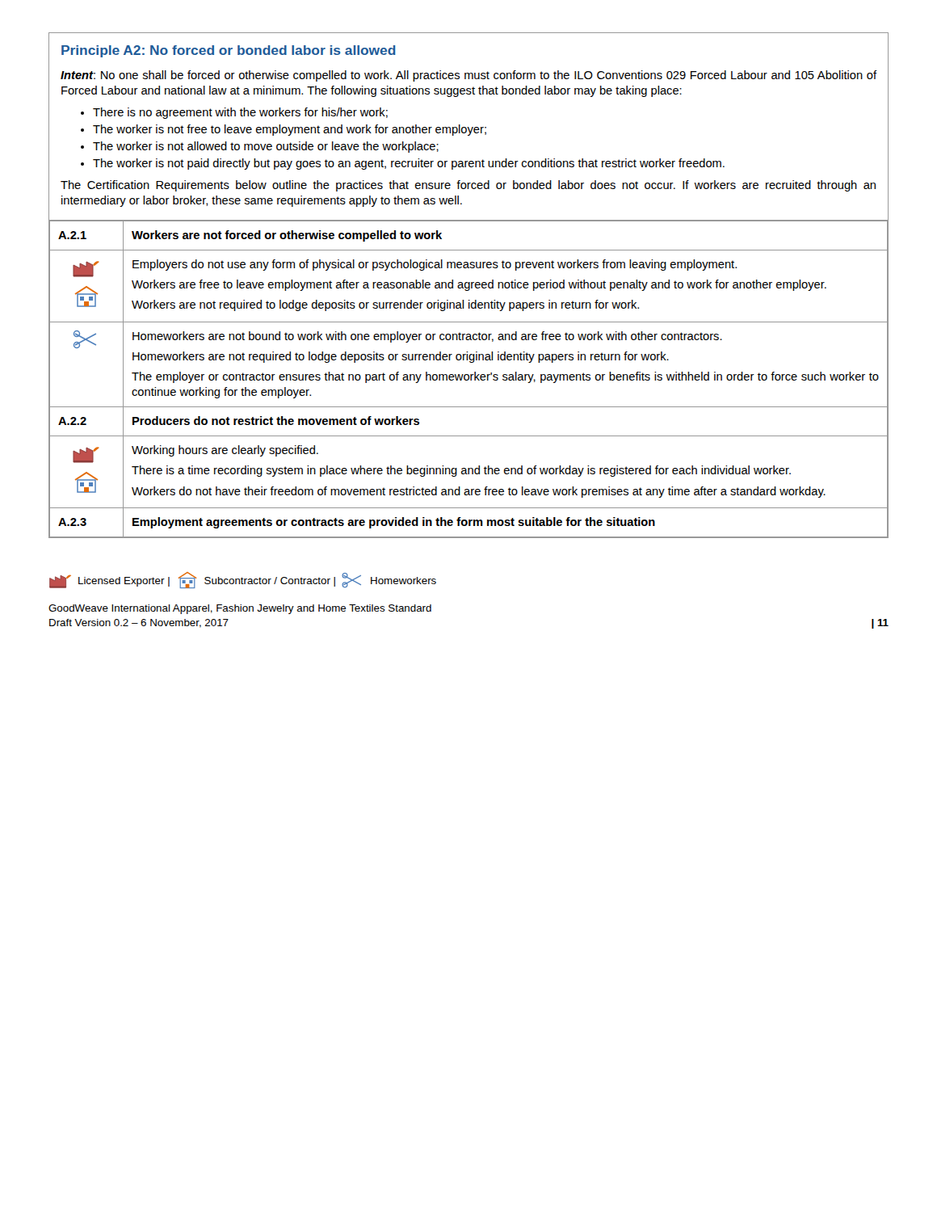Principle A2: No forced or bonded labor is allowed
Intent: No one shall be forced or otherwise compelled to work. All practices must conform to the ILO Conventions 029 Forced Labour and 105 Abolition of Forced Labour and national law at a minimum. The following situations suggest that bonded labor may be taking place:
There is no agreement with the workers for his/her work;
The worker is not free to leave employment and work for another employer;
The worker is not allowed to move outside or leave the workplace;
The worker is not paid directly but pay goes to an agent, recruiter or parent under conditions that restrict worker freedom.
The Certification Requirements below outline the practices that ensure forced or bonded labor does not occur. If workers are recruited through an intermediary or labor broker, these same requirements apply to them as well.
| A.2.1 | Workers are not forced or otherwise compelled to work |
| | Employers do not use any form of physical or psychological measures to prevent workers from leaving employment. Workers are free to leave employment after a reasonable and agreed notice period without penalty and to work for another employer. Workers are not required to lodge deposits or surrender original identity papers in return for work. |
| | Homeworkers are not bound to work with one employer or contractor, and are free to work with other contractors. Homeworkers are not required to lodge deposits or surrender original identity papers in return for work. The employer or contractor ensures that no part of any homeworker's salary, payments or benefits is withheld in order to force such worker to continue working for the employer. |
| A.2.2 | Producers do not restrict the movement of workers |
| | Working hours are clearly specified. There is a time recording system in place where the beginning and the end of workday is registered for each individual worker. Workers do not have their freedom of movement restricted and are free to leave work premises at any time after a standard workday. |
| A.2.3 | Employment agreements or contracts are provided in the form most suitable for the situation |
Licensed Exporter | Subcontractor / Contractor | Homeworkers
GoodWeave International Apparel, Fashion Jewelry and Home Textiles Standard
Draft Version 0.2 – 6 November, 2017 | 11